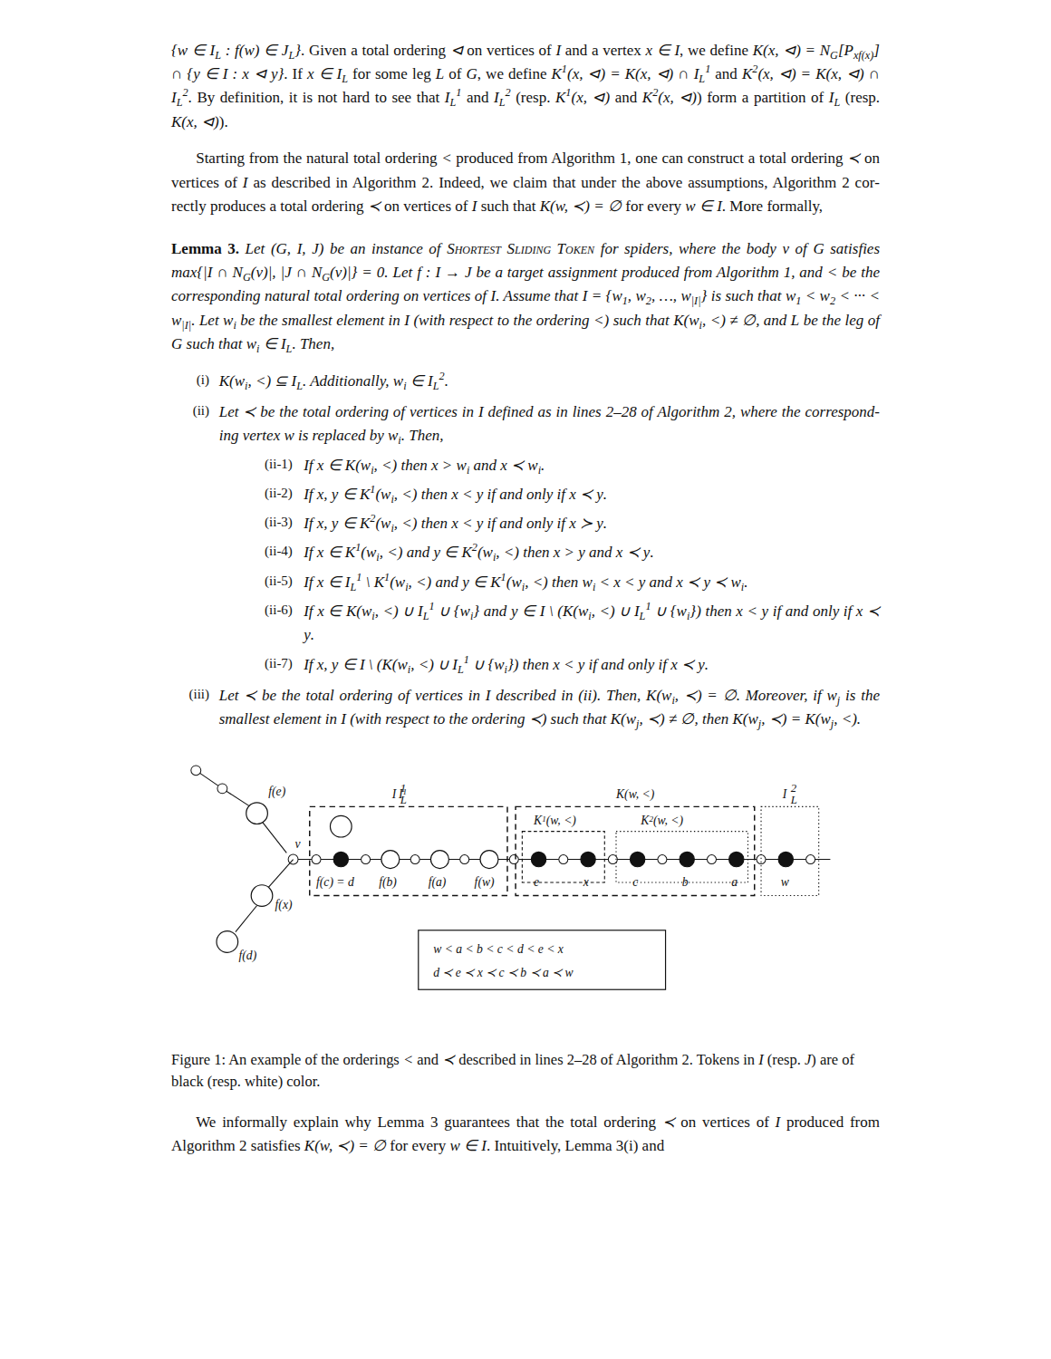{w ∈ IL : f(w) ∈ JL}. Given a total ordering ⊲ on vertices of I and a vertex x ∈ I, we define K(x, ⊲) = NG[Pxf(x)] ∩ {y ∈ I : x ⊲ y}. If x ∈ IL for some leg L of G, we define K1(x, ⊲) = K(x, ⊲) ∩ IL1 and K2(x, ⊲) = K(x, ⊲) ∩ IL2. By definition, it is not hard to see that IL1 and IL2 (resp. K1(x, ⊲) and K2(x, ⊲)) form a partition of IL (resp. K(x, ⊲)).
Starting from the natural total ordering < produced from Algorithm 1, one can construct a total ordering ≺ on vertices of I as described in Algorithm 2. Indeed, we claim that under the above assumptions, Algorithm 2 correctly produces a total ordering ≺ on vertices of I such that K(w, ≺) = ∅ for every w ∈ I. More formally,
Lemma 3. Let (G, I, J) be an instance of Shortest Sliding Token for spiders, where the body v of G satisfies max{|I ∩ NG(v)|, |J ∩ NG(v)|} = 0. Let f : I → J be a target assignment produced from Algorithm 1, and < be the corresponding natural total ordering on vertices of I. Assume that I = {w1, w2, …, w|I|} is such that w1 < w2 < ··· < w|I|. Let wi be the smallest element in I (with respect to the ordering <) such that K(wi, <) ≠ ∅, and L be the leg of G such that wi ∈ IL. Then,
(i) K(wi, <) ⊆ IL. Additionally, wi ∈ IL2.
(ii) Let ≺ be the total ordering of vertices in I defined as in lines 2–28 of Algorithm 2, where the corresponding vertex w is replaced by wi. Then,
(ii-1) If x ∈ K(wi, <) then x > wi and x ≺ wi.
(ii-2) If x, y ∈ K1(wi, <) then x < y if and only if x ≺ y.
(ii-3) If x, y ∈ K2(wi, <) then x < y if and only if x ≻ y.
(ii-4) If x ∈ K1(wi, <) and y ∈ K2(wi, <) then x > y and x ≺ y.
(ii-5) If x ∈ IL1 \ K1(wi, <) and y ∈ K1(wi, <) then wi < x < y and x ≺ y ≺ wi.
(ii-6) If x ∈ K(wi, <) ∪ IL1 ∪ {wi} and y ∈ I \ (K(wi, <) ∪ IL1 ∪ {wi}) then x < y if and only if x ≺ y.
(ii-7) If x, y ∈ I \ (K(wi, <) ∪ IL1 ∪ {wi}) then x < y if and only if x ≺ y.
(iii) Let ≺ be the total ordering of vertices in I described in (ii). Then, K(wi, ≺) = ∅. Moreover, if wj is the smallest element in I (with respect to the ordering ≺) such that K(wj, ≺) ≠ ∅, then K(wj, ≺) = K(wj, <).
f(e) v f(x) f(d) f(c) = d f(b) f(a) f(w) e x c b a w I1 I L 1 K(w, <) K1(w, <) K2(w, <) I L 2 w < a < b < c < d < e < x d ≺ e ≺ x ≺ c ≺ b ≺ a ≺ w
Figure 1: An example of the orderings < and ≺ described in lines 2–28 of Algorithm 2. Tokens in I (resp. J) are of black (resp. white) color.
We informally explain why Lemma 3 guarantees that the total ordering ≺ on vertices of I produced from Algorithm 2 satisfies K(w, ≺) = ∅ for every w ∈ I. Intuitively, Lemma 3(i) and